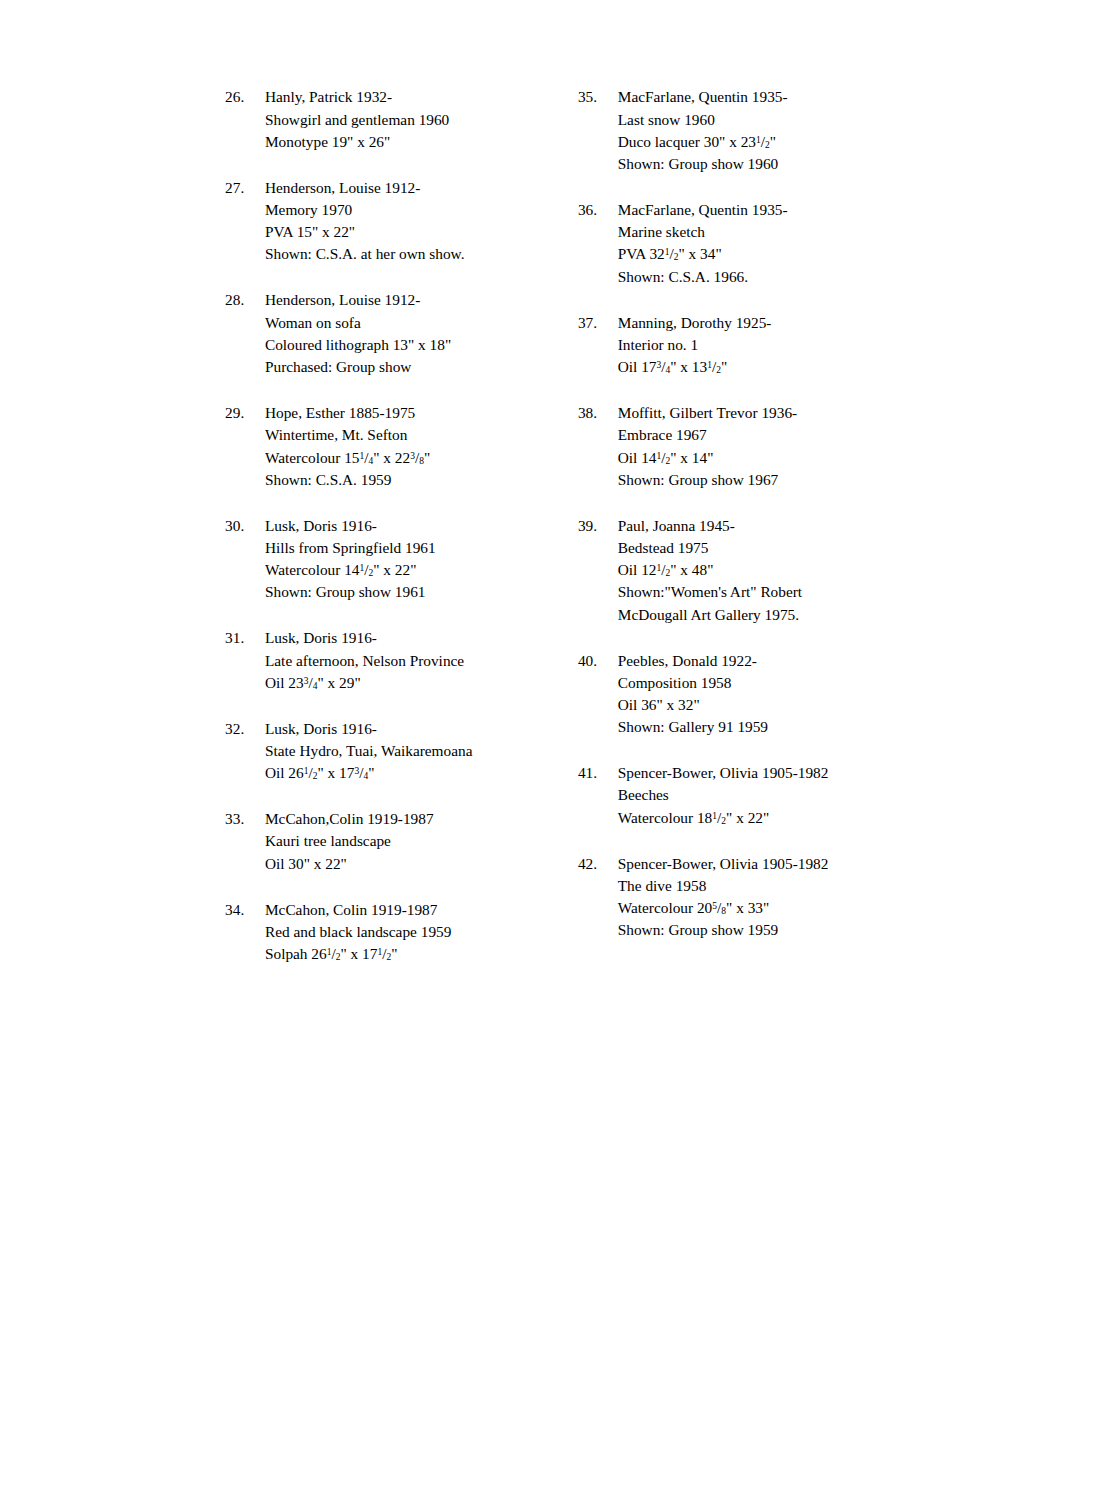26.
Hanly, Patrick 1932-
Showgirl and gentleman 1960
Monotype 19" x 26"
27.
Henderson, Louise 1912-
Memory 1970
PVA 15" x 22"
Shown: C.S.A. at her own show.
28.
Henderson, Louise 1912-
Woman on sofa
Coloured lithograph 13" x 18"
Purchased: Group show
29.
Hope, Esther 1885-1975
Wintertime, Mt. Sefton
Watercolour 151/4" x 223/8"
Shown: C.S.A. 1959
30.
Lusk, Doris 1916-
Hills from Springfield 1961
Watercolour 141/2" x 22"
Shown: Group show 1961
31.
Lusk, Doris 1916-
Late afternoon, Nelson Province
Oil 233/4" x 29"
32.
Lusk, Doris 1916-
State Hydro, Tuai, Waikaremoana
Oil 261/2" x 173/4"
33.
McCahon,Colin 1919-1987
Kauri tree landscape
Oil 30" x 22"
34.
McCahon, Colin 1919-1987
Red and black landscape 1959
Solpah 261/2" x 171/2"
35.
MacFarlane, Quentin 1935-
Last snow 1960
Duco lacquer 30" x 231/2"
Shown: Group show 1960
36.
MacFarlane, Quentin 1935-
Marine sketch
PVA 321/2" x 34"
Shown: C.S.A. 1966.
37.
Manning, Dorothy 1925-
Interior no. 1
Oil 173/4" x 131/2"
38.
Moffitt, Gilbert Trevor 1936-
Embrace 1967
Oil 141/2" x 14"
Shown: Group show 1967
39.
Paul, Joanna 1945-
Bedstead 1975
Oil 121/2" x 48"
Shown:"Women's Art" Robert
McDougall Art Gallery 1975.
40.
Peebles, Donald 1922-
Composition 1958
Oil 36" x 32"
Shown: Gallery 91 1959
41.
Spencer-Bower, Olivia 1905-1982
Beeches
Watercolour 181/2" x 22"
42.
Spencer-Bower, Olivia 1905-1982
The dive 1958
Watercolour 205/8" x 33"
Shown: Group show 1959